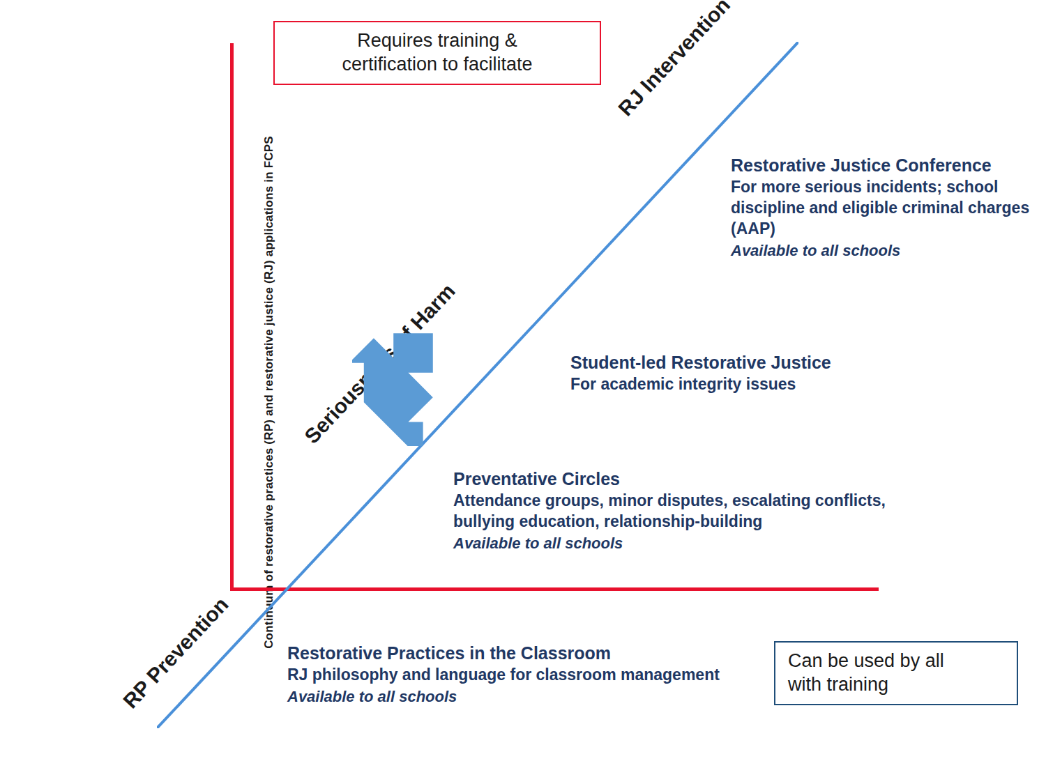Continuum of restorative practices (RP) and restorative justice (RJ) applications in FCPS
RJ Intervention
RP Prevention
Seriousness of Harm
Requires training &
certification to facilitate
Can be used by all
with training
Restorative Justice Conference
For more serious incidents; school discipline and eligible criminal charges (AAP)
Available to all schools
Student-led Restorative Justice
For academic integrity issues
Preventative Circles
Attendance groups, minor disputes, escalating conflicts, bullying education, relationship-building
Available to all schools
Restorative Practices in the Classroom
RJ philosophy and language for classroom management
Available to all schools